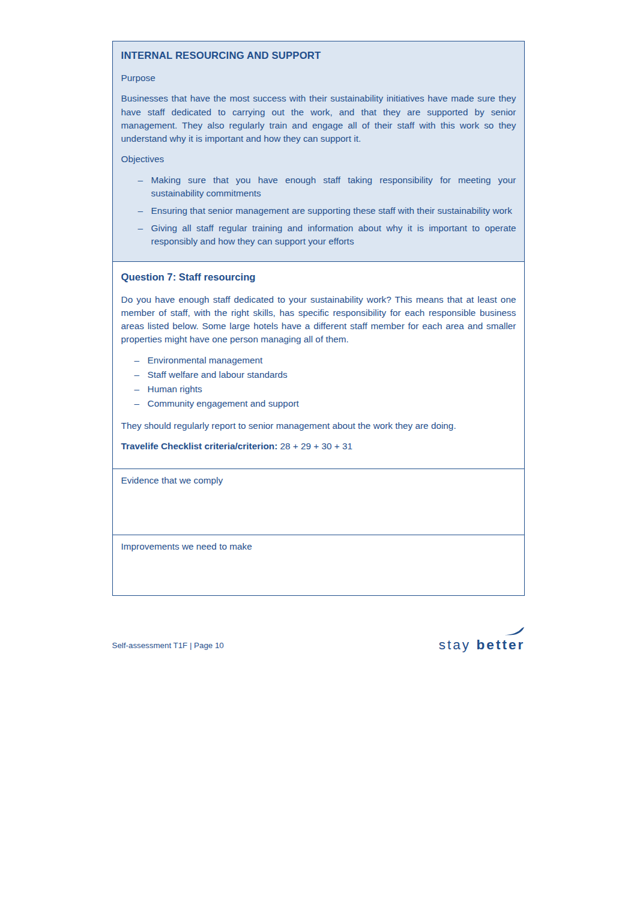INTERNAL RESOURCING AND SUPPORT
Purpose
Businesses that have the most success with their sustainability initiatives have made sure they have staff dedicated to carrying out the work, and that they are supported by senior management. They also regularly train and engage all of their staff with this work so they understand why it is important and how they can support it.
Objectives
Making sure that you have enough staff taking responsibility for meeting your sustainability commitments
Ensuring that senior management are supporting these staff with their sustainability work
Giving all staff regular training and information about why it is important to operate responsibly and how they can support your efforts
Question 7: Staff resourcing
Do you have enough staff dedicated to your sustainability work? This means that at least one member of staff, with the right skills, has specific responsibility for each responsible business areas listed below. Some large hotels have a different staff member for each area and smaller properties might have one person managing all of them.
Environmental management
Staff welfare and labour standards
Human rights
Community engagement and support
They should regularly report to senior management about the work they are doing.
Travelife Checklist criteria/criterion: 28 + 29 + 30 + 31
Evidence that we comply
Improvements we need to make
Self-assessment T1F | Page 10
stay better